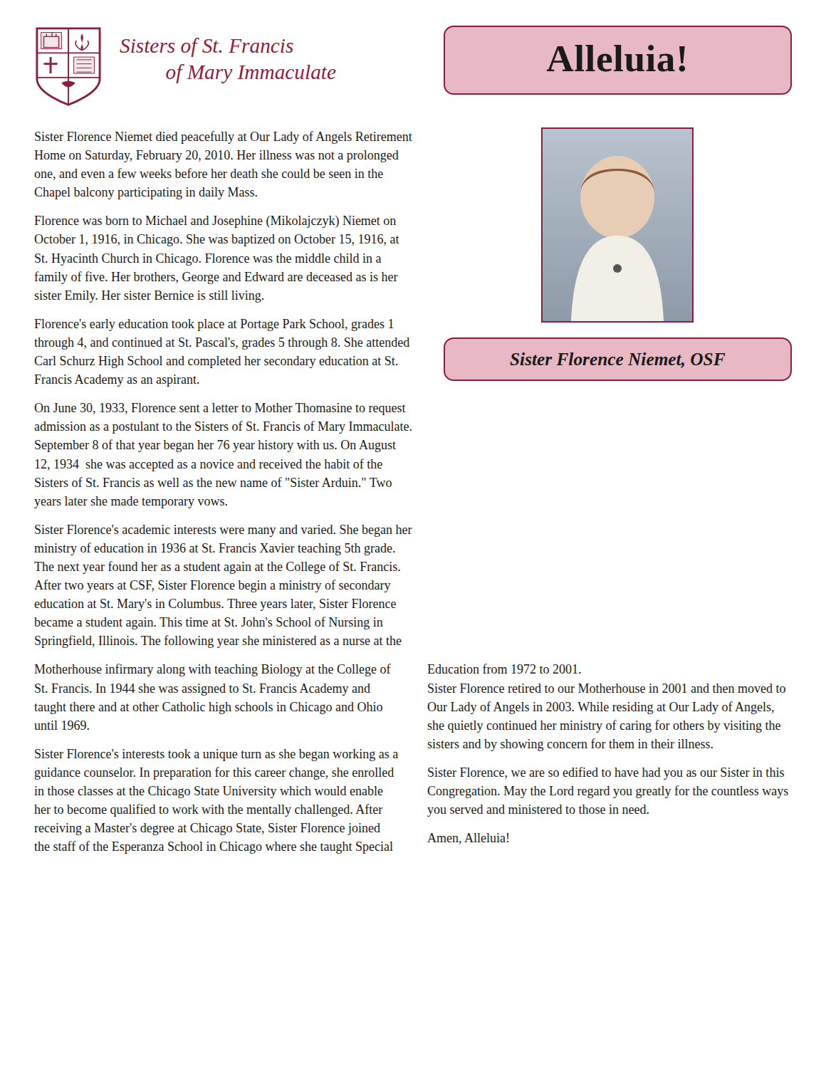Sisters of St. Francis of Mary Immaculate
Alleluia!
Sister Florence Niemet died peacefully at Our Lady of Angels Retirement Home on Saturday, February 20, 2010. Her illness was not a prolonged one, and even a few weeks before her death she could be seen in the Chapel balcony participating in daily Mass.
Florence was born to Michael and Josephine (Mikolajczyk) Niemet on October 1, 1916, in Chicago. She was baptized on October 15, 1916, at St. Hyacinth Church in Chicago. Florence was the middle child in a family of five. Her brothers, George and Edward are deceased as is her sister Emily. Her sister Bernice is still living.
Florence's early education took place at Portage Park School, grades 1 through 4, and continued at St. Pascal's, grades 5 through 8. She attended Carl Schurz High School and completed her secondary education at St. Francis Academy as an aspirant.
On June 30, 1933, Florence sent a letter to Mother Thomasine to request admission as a postulant to the Sisters of St. Francis of Mary Immaculate. September 8 of that year began her 76 year history with us. On August 12, 1934 she was accepted as a novice and received the habit of the Sisters of St. Francis as well as the new name of "Sister Arduin." Two years later she made temporary vows.
Sister Florence's academic interests were many and varied. She began her ministry of education in 1936 at St. Francis Xavier teaching 5th grade. The next year found her as a student again at the College of St. Francis. After two years at CSF, Sister Florence begin a ministry of secondary education at St. Mary's in Columbus. Three years later, Sister Florence became a student again. This time at St. John's School of Nursing in Springfield, Illinois. The following year she ministered as a nurse at the
Sister Florence Niemet, OSF
Motherhouse infirmary along with teaching Biology at the College of St. Francis. In 1944 she was assigned to St. Francis Academy and taught there and at other Catholic high schools in Chicago and Ohio until 1969.
Sister Florence's interests took a unique turn as she began working as a guidance counselor. In preparation for this career change, she enrolled in those classes at the Chicago State University which would enable her to become qualified to work with the mentally challenged. After receiving a Master's degree at Chicago State, Sister Florence joined the staff of the Esperanza School in Chicago where she taught Special Education from 1972 to 2001.
Sister Florence retired to our Motherhouse in 2001 and then moved to Our Lady of Angels in 2003. While residing at Our Lady of Angels, she quietly continued her ministry of caring for others by visiting the sisters and by showing concern for them in their illness.
Sister Florence, we are so edified to have had you as our Sister in this Congregation. May the Lord regard you greatly for the countless ways you served and ministered to those in need.
Amen, Alleluia!